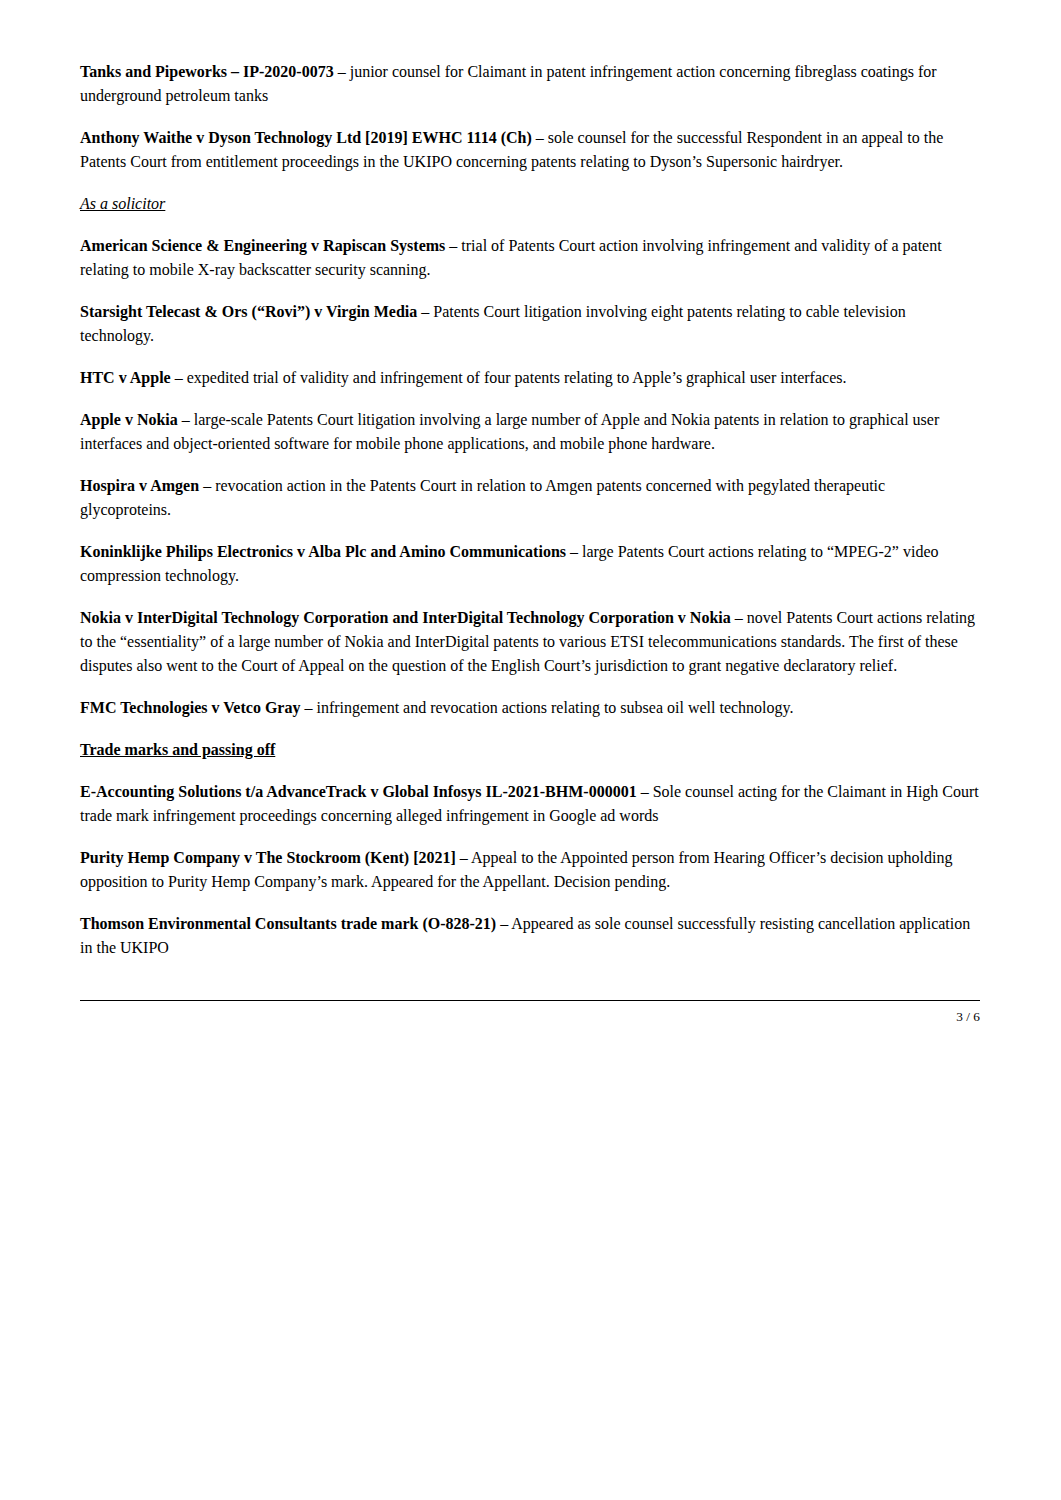Tanks and Pipeworks – IP-2020-0073 – junior counsel for Claimant in patent infringement action concerning fibreglass coatings for underground petroleum tanks
Anthony Waithe v Dyson Technology Ltd [2019] EWHC 1114 (Ch) – sole counsel for the successful Respondent in an appeal to the Patents Court from entitlement proceedings in the UKIPO concerning patents relating to Dyson’s Supersonic hairdryer.
As a solicitor
American Science & Engineering v Rapiscan Systems – trial of Patents Court action involving infringement and validity of a patent relating to mobile X-ray backscatter security scanning.
Starsight Telecast & Ors (“Rovi”) v Virgin Media – Patents Court litigation involving eight patents relating to cable television technology.
HTC v Apple – expedited trial of validity and infringement of four patents relating to Apple’s graphical user interfaces.
Apple v Nokia – large-scale Patents Court litigation involving a large number of Apple and Nokia patents in relation to graphical user interfaces and object-oriented software for mobile phone applications, and mobile phone hardware.
Hospira v Amgen – revocation action in the Patents Court in relation to Amgen patents concerned with pegylated therapeutic glycoproteins.
Koninklijke Philips Electronics v Alba Plc and Amino Communications – large Patents Court actions relating to “MPEG-2” video compression technology.
Nokia v InterDigital Technology Corporation and InterDigital Technology Corporation v Nokia – novel Patents Court actions relating to the “essentiality” of a large number of Nokia and InterDigital patents to various ETSI telecommunications standards. The first of these disputes also went to the Court of Appeal on the question of the English Court’s jurisdiction to grant negative declaratory relief.
FMC Technologies v Vetco Gray – infringement and revocation actions relating to subsea oil well technology.
Trade marks and passing off
E-Accounting Solutions t/a AdvanceTrack v Global Infosys IL-2021-BHM-000001 – Sole counsel acting for the Claimant in High Court trade mark infringement proceedings concerning alleged infringement in Google ad words
Purity Hemp Company v The Stockroom (Kent) [2021] – Appeal to the Appointed person from Hearing Officer’s decision upholding opposition to Purity Hemp Company’s mark. Appeared for the Appellant. Decision pending.
Thomson Environmental Consultants trade mark (O-828-21) – Appeared as sole counsel successfully resisting cancellation application in the UKIPO
3 / 6